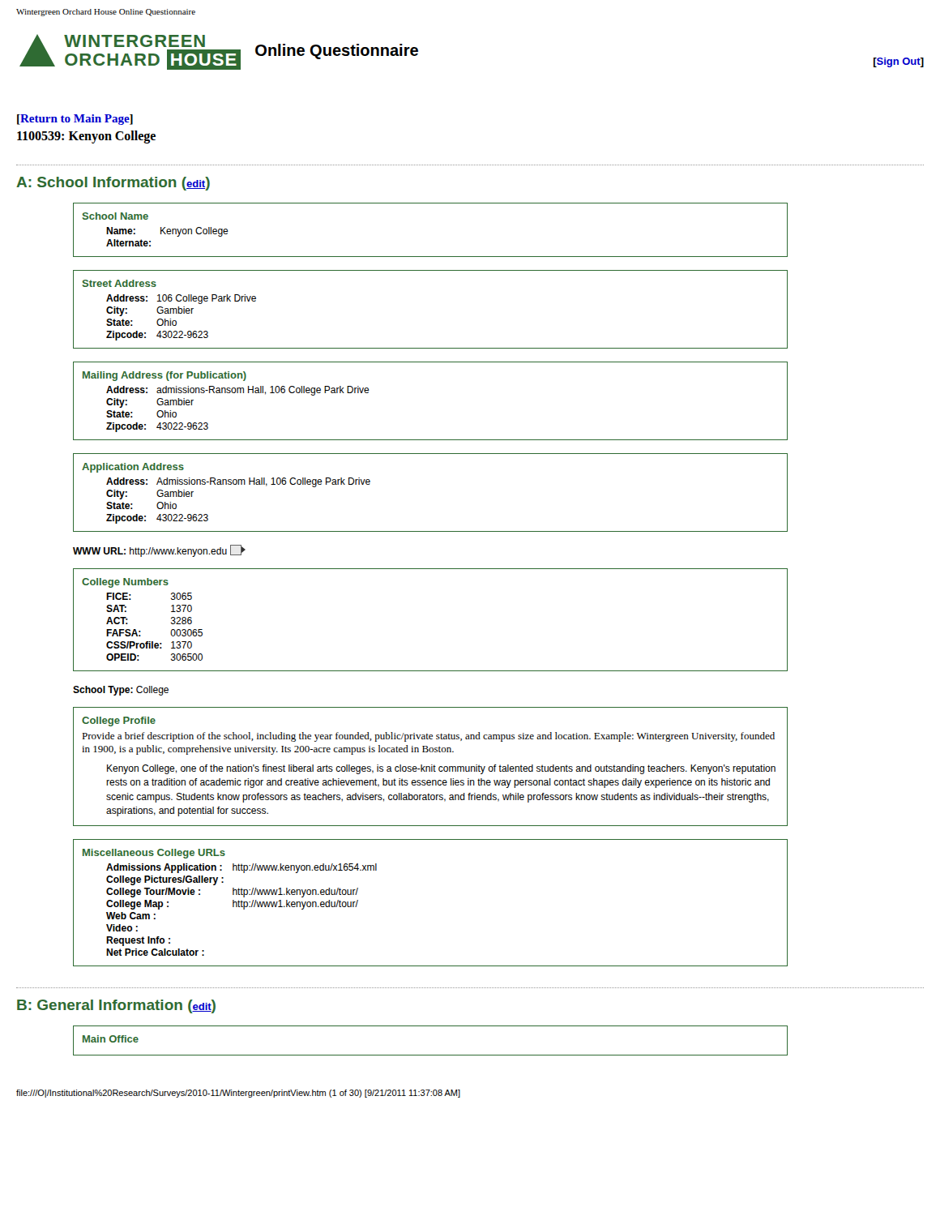Wintergreen Orchard House Online Questionnaire
WINTERGREEN ORCHARD HOUSE Online Questionnaire [Sign Out]
[Return to Main Page]
1100539: Kenyon College
A: School Information (edit)
School Name
| Name: | Kenyon College |
| Alternate: | |
Street Address
| Address: | 106 College Park Drive |
| City: | Gambier |
| State: | Ohio |
| Zipcode: | 43022-9623 |
Mailing Address (for Publication)
| Address: | admissions-Ransom Hall, 106 College Park Drive |
| City: | Gambier |
| State: | Ohio |
| Zipcode: | 43022-9623 |
Application Address
| Address: | Admissions-Ransom Hall, 106 College Park Drive |
| City: | Gambier |
| State: | Ohio |
| Zipcode: | 43022-9623 |
WWW URL: http://www.kenyon.edu
College Numbers
| FICE: | 3065 |
| SAT: | 1370 |
| ACT: | 3286 |
| FAFSA: | 003065 |
| CSS/Profile: | 1370 |
| OPEID: | 306500 |
School Type: College
College Profile
Provide a brief description of the school, including the year founded, public/private status, and campus size and location. Example: Wintergreen University, founded in 1900, is a public, comprehensive university. Its 200-acre campus is located in Boston.
Kenyon College, one of the nation's finest liberal arts colleges, is a close-knit community of talented students and outstanding teachers. Kenyon's reputation rests on a tradition of academic rigor and creative achievement, but its essence lies in the way personal contact shapes daily experience on its historic and scenic campus. Students know professors as teachers, advisers, collaborators, and friends, while professors know students as individuals--their strengths, aspirations, and potential for success.
Miscellaneous College URLs
| Admissions Application : | http://www.kenyon.edu/x1654.xml |
| College Pictures/Gallery : | |
| College Tour/Movie : | http://www1.kenyon.edu/tour/ |
| College Map : | http://www1.kenyon.edu/tour/ |
| Web Cam : | |
| Video : | |
| Request Info : | |
| Net Price Calculator : | |
B: General Information (edit)
Main Office
file:///O|/Institutional%20Research/Surveys/2010-11/Wintergreen/printView.htm (1 of 30) [9/21/2011 11:37:08 AM]